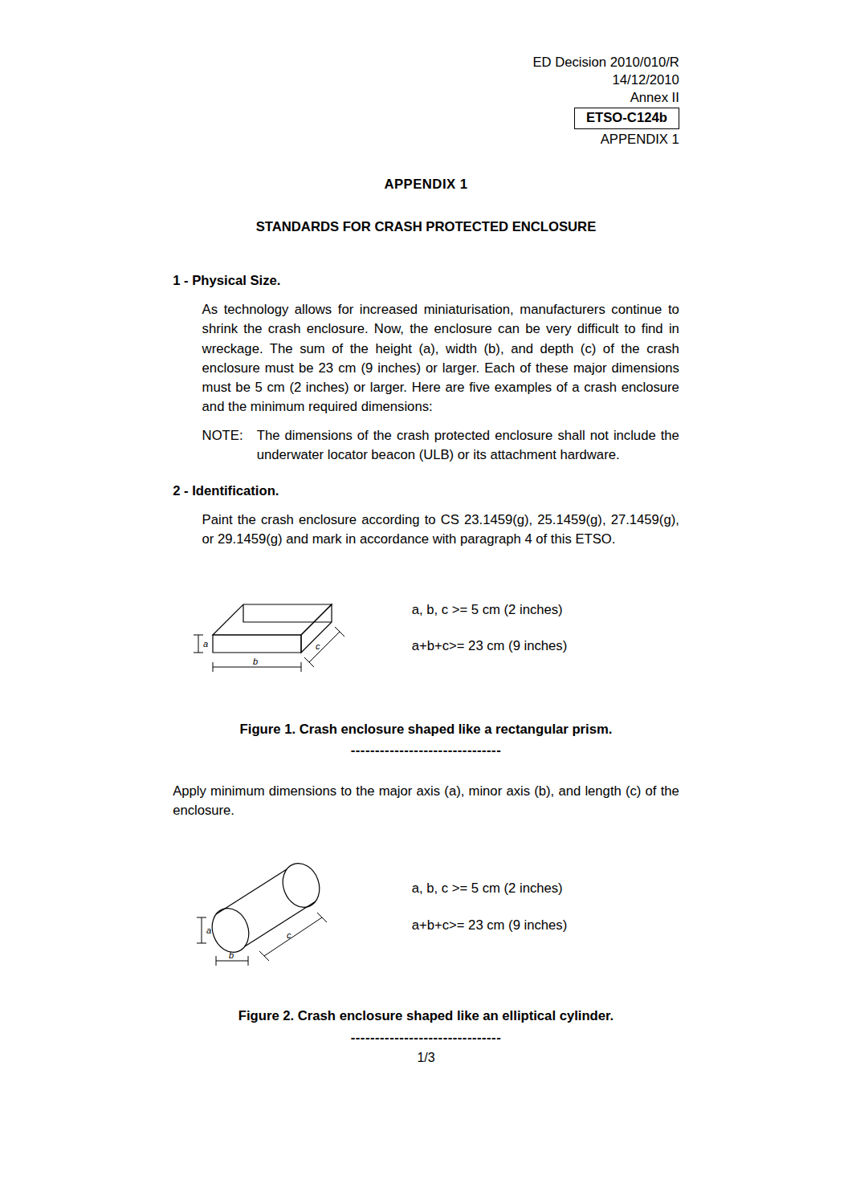ED Decision 2010/010/R 14/12/2010 Annex II ETSO-C124b APPENDIX 1
APPENDIX 1
STANDARDS FOR CRASH PROTECTED ENCLOSURE
1 - Physical Size.
As technology allows for increased miniaturisation, manufacturers continue to shrink the crash enclosure. Now, the enclosure can be very difficult to find in wreckage. The sum of the height (a), width (b), and depth (c) of the crash enclosure must be 23 cm (9 inches) or larger. Each of these major dimensions must be 5 cm (2 inches) or larger. Here are five examples of a crash enclosure and the minimum required dimensions:
NOTE: The dimensions of the crash protected enclosure shall not include the underwater locator beacon (ULB) or its attachment hardware.
2 - Identification.
Paint the crash enclosure according to CS 23.1459(g), 25.1459(g), 27.1459(g), or 29.1459(g) and mark in accordance with paragraph 4 of this ETSO.
a b c
a, b, c >= 5 cm (2 inches)
a+b+c>= 23 cm (9 inches)
Figure 1. Crash enclosure shaped like a rectangular prism.
-------------------------------
Apply minimum dimensions to the major axis (a), minor axis (b), and length (c) of the enclosure.
a b c
a, b, c >= 5 cm (2 inches)
a+b+c>= 23 cm (9 inches)
Figure 2. Crash enclosure shaped like an elliptical cylinder.
-------------------------------
1/3